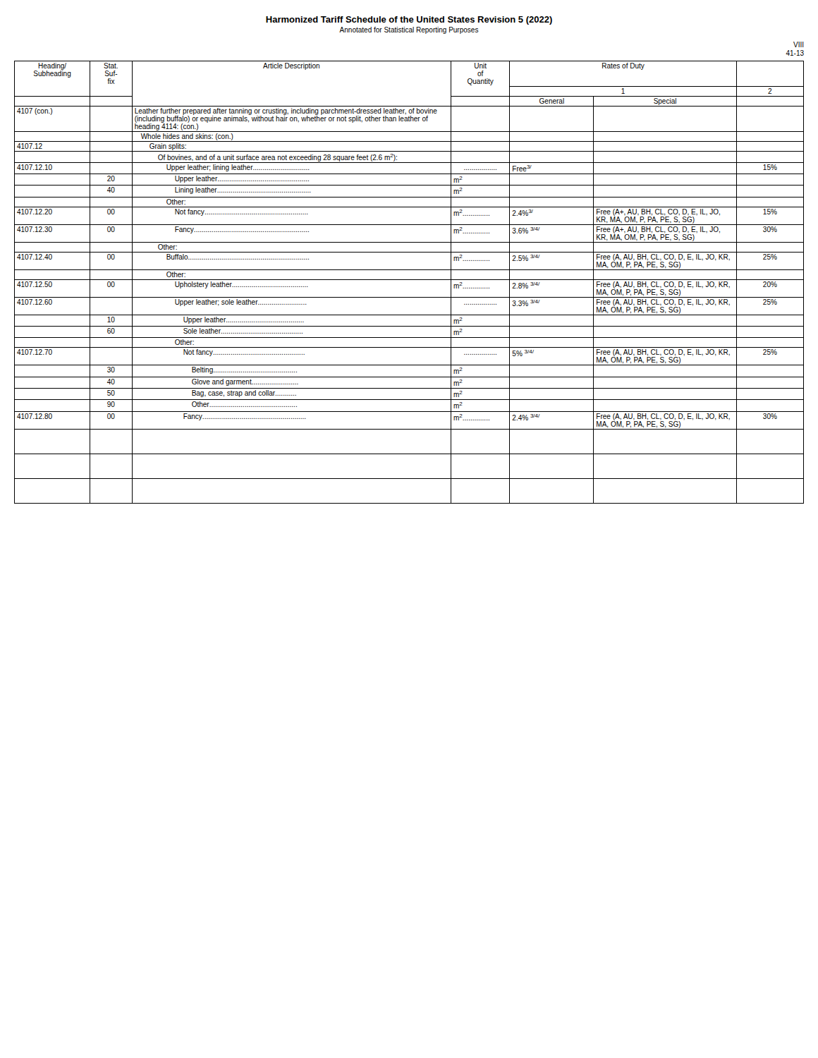Harmonized Tariff Schedule of the United States Revision 5 (2022)
Annotated for Statistical Reporting Purposes
VIII
41-13
| Heading/ Subheading | Stat. Suf- fix | Article Description | Unit of Quantity | Rates of Duty | |
| --- | --- | --- | --- | --- | --- |
| | | | 1 | 2 |
| | | | | General | Special | |
| 4107 (con.) | | Leather further prepared after tanning or crusting, including parchment-dressed leather, of bovine (including buffalo) or equine animals, without hair on, whether or not split, other than leather of heading 4114: (con.) | | | | |
| | | Whole hides and skins: (con.) | | | | |
| 4107.12 | | Grain splits: | | | | |
| | | Of bovines, and of a unit surface area not exceeding 28 square feet (2.6 m 2 ): | | | | |
| 4107.12.10 | | Upper leather; lining leather ............................. | ................. | Free 3/ | | 15% |
| | 20 | Upper leather ............................................... | m 2 | | | |
| | 40 | Lining leather ................................................ | m 2 | | | |
| | | Other: | | | | |
| 4107.12.20 | 00 | Not fancy ..................................................... | m 2 .............. | 2.4% 3/ | Free (A+, AU, BH, CL, CO, D, E, IL, JO, KR, MA, OM, P, PA, PE, S, SG) | 15% |
| 4107.12.30 | 00 | Fancy ........................................................... | m 2 .............. | 3.6% 3/4/ | Free (A+, AU, BH, CL, CO, D, E, IL, JO, KR, MA, OM, P, PA, PE, S, SG) | 30% |
| | | Other: | | | | |
| 4107.12.40 | 00 | Buffalo .............................................................. | m 2 .............. | 2.5% 3/4/ | Free (A, AU, BH, CL, CO, D, E, IL, JO, KR, MA, OM, P, PA, PE, S, SG) | 25% |
| | | Other: | | | | |
| 4107.12.50 | 00 | Upholstery leather ....................................... | m 2 .............. | 2.8% 3/4/ | Free (A, AU, BH, CL, CO, D, E, IL, JO, KR, MA, OM, P, PA, PE, S, SG) | 20% |
| 4107.12.60 | | Upper leather; sole leather ......................... | ................. | 3.3% 3/4/ | Free (A, AU, BH, CL, CO, D, E, IL, JO, KR, MA, OM, P, PA, PE, S, SG) | 25% |
| | 10 | Upper leather ........................................ | m 2 | | | |
| | 60 | Sole leather .......................................... | m 2 | | | |
| | | Other: | | | | |
| 4107.12.70 | | Not fancy ............................................... | ................. | 5% 3/4/ | Free (A, AU, BH, CL, CO, D, E, IL, JO, KR, MA, OM, P, PA, PE, S, SG) | 25% |
| | 30 | Belting ........................................... | m 2 | | | |
| | 40 | Glove and garment ........................ | m 2 | | | |
| | 50 | Bag, case, strap and collar ........... | m 2 | | | |
| | 90 | Other ............................................. | m 2 | | | |
| 4107.12.80 | 00 | Fancy ..................................................... | m 2 .............. | 2.4% 3/4/ | Free (A, AU, BH, CL, CO, D, E, IL, JO, KR, MA, OM, P, PA, PE, S, SG) | 30% |